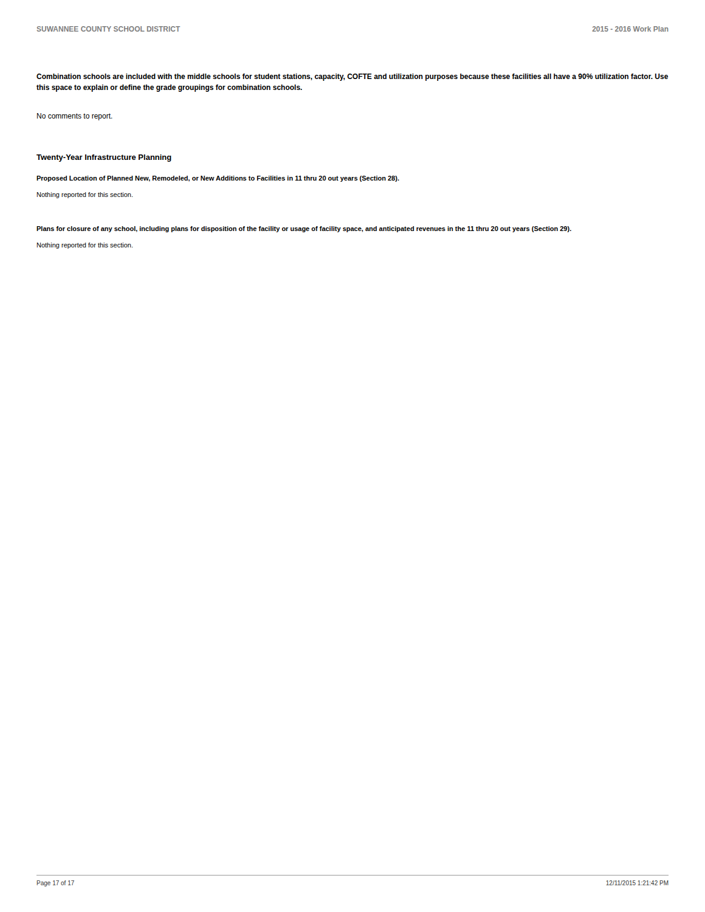SUWANNEE COUNTY SCHOOL DISTRICT
2015 - 2016 Work Plan
Combination schools are included with the middle schools for student stations, capacity, COFTE and utilization purposes because these facilities all have a 90% utilization factor. Use this space to explain or define the grade groupings for combination schools.
No comments to report.
Twenty-Year Infrastructure Planning
Proposed Location of Planned New, Remodeled, or New Additions to Facilities in 11 thru 20 out years (Section 28).
Nothing reported for this section.
Plans for closure of any school, including plans for disposition of the facility or usage of facility space, and anticipated revenues in the 11 thru 20 out years (Section 29).
Nothing reported for this section.
Page 17 of 17
12/11/2015 1:21:42 PM